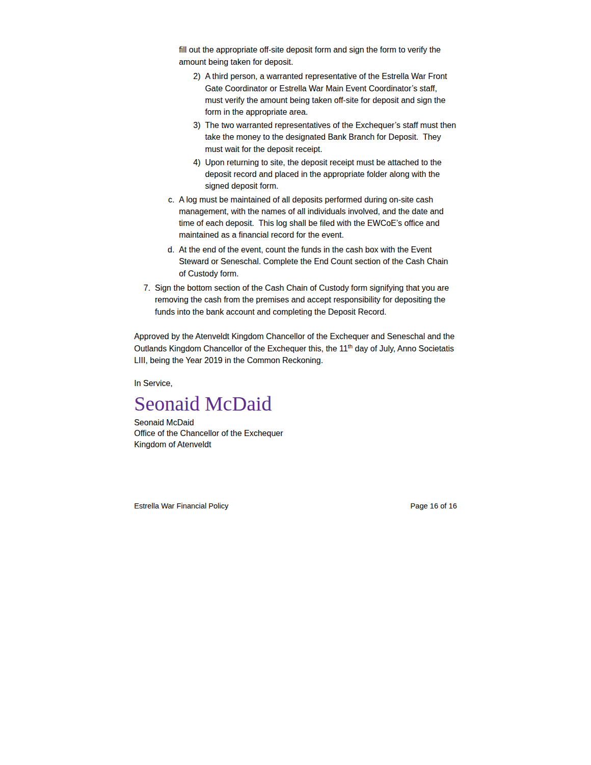fill out the appropriate off-site deposit form and sign the form to verify the amount being taken for deposit.
2) A third person, a warranted representative of the Estrella War Front Gate Coordinator or Estrella War Main Event Coordinator’s staff, must verify the amount being taken off-site for deposit and sign the form in the appropriate area.
3) The two warranted representatives of the Exchequer’s staff must then take the money to the designated Bank Branch for Deposit. They must wait for the deposit receipt.
4) Upon returning to site, the deposit receipt must be attached to the deposit record and placed in the appropriate folder along with the signed deposit form.
c. A log must be maintained of all deposits performed during on-site cash management, with the names of all individuals involved, and the date and time of each deposit. This log shall be filed with the EWCoE’s office and maintained as a financial record for the event.
d. At the end of the event, count the funds in the cash box with the Event Steward or Seneschal. Complete the End Count section of the Cash Chain of Custody form.
7. Sign the bottom section of the Cash Chain of Custody form signifying that you are removing the cash from the premises and accept responsibility for depositing the funds into the bank account and completing the Deposit Record.
Approved by the Atenveldt Kingdom Chancellor of the Exchequer and Seneschal and the Outlands Kingdom Chancellor of the Exchequer this, the 11th day of July, Anno Societatis LIII, being the Year 2019 in the Common Reckoning.
In Service,
Seonaid McDaid
Seonaid McDaid
Office of the Chancellor of the Exchequer
Kingdom of Atenveldt
Estrella War Financial Policy
Page 16 of 16